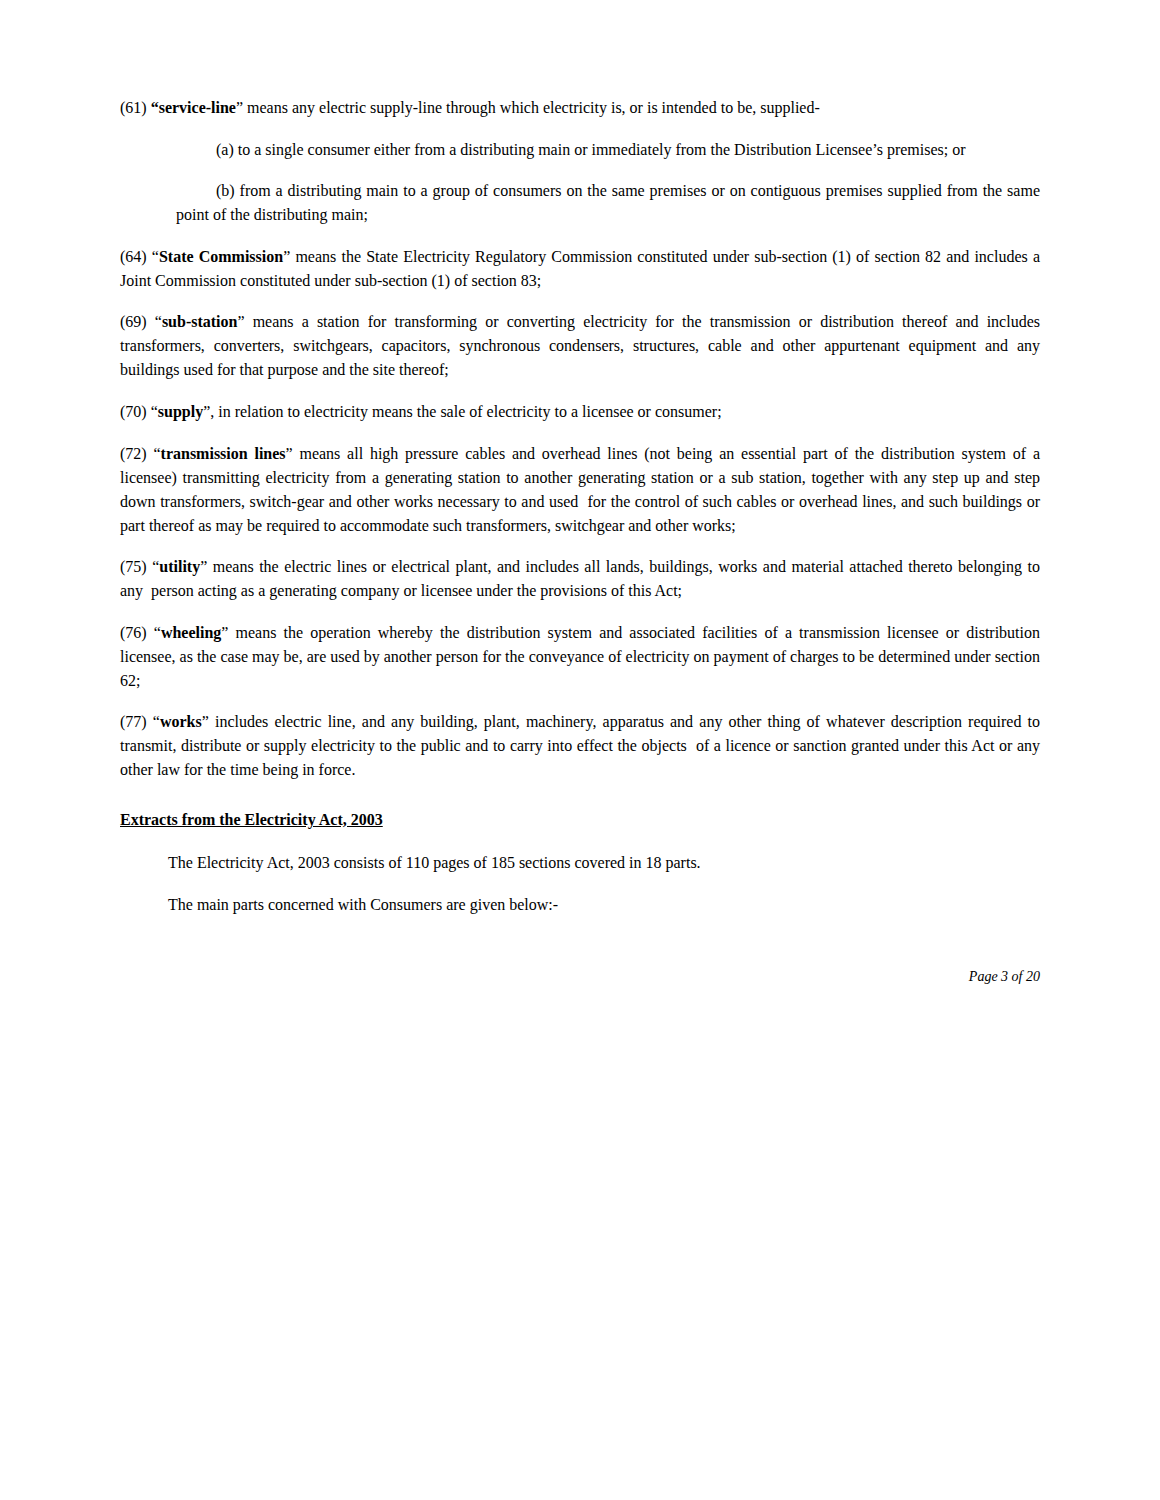(61) “service-line” means any electric supply-line through which electricity is, or is intended to be, supplied-
(a) to a single consumer either from a distributing main or immediately from the Distribution Licensee’s premises; or
(b) from a distributing main to a group of consumers on the same premises or on contiguous premises supplied from the same point of the distributing main;
(64) “State Commission” means the State Electricity Regulatory Commission constituted under sub-section (1) of section 82 and includes a Joint Commission constituted under sub-section (1) of section 83;
(69) “sub-station” means a station for transforming or converting electricity for the transmission or distribution thereof and includes transformers, converters, switchgears, capacitors, synchronous condensers, structures, cable and other appurtenant equipment and any buildings used for that purpose and the site thereof;
(70) “supply”, in relation to electricity means the sale of electricity to a licensee or consumer;
(72) “transmission lines” means all high pressure cables and overhead lines (not being an essential part of the distribution system of a licensee) transmitting electricity from a generating station to another generating station or a sub station, together with any step up and step down transformers, switch-gear and other works necessary to and used for the control of such cables or overhead lines, and such buildings or part thereof as may be required to accommodate such transformers, switchgear and other works;
(75) “utility” means the electric lines or electrical plant, and includes all lands, buildings, works and material attached thereto belonging to any person acting as a generating company or licensee under the provisions of this Act;
(76) “wheeling” means the operation whereby the distribution system and associated facilities of a transmission licensee or distribution licensee, as the case may be, are used by another person for the conveyance of electricity on payment of charges to be determined under section 62;
(77) “works” includes electric line, and any building, plant, machinery, apparatus and any other thing of whatever description required to transmit, distribute or supply electricity to the public and to carry into effect the objects of a licence or sanction granted under this Act or any other law for the time being in force.
Extracts from the Electricity Act, 2003
The Electricity Act, 2003 consists of 110 pages of 185 sections covered in 18 parts.
The main parts concerned with Consumers are given below:-
Page 3 of 20